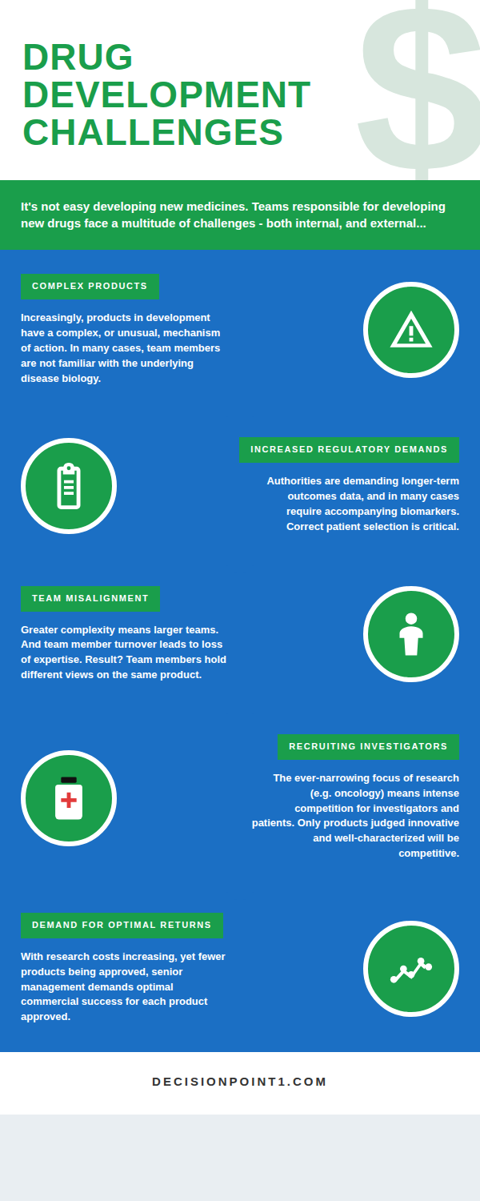$
Drug
Development
Challenges
It's not easy developing new medicines. Teams responsible for developing new drugs face a multitude of challenges - both internal, and external...
Complex Products
Increasingly, products in development have a complex, or unusual, mechanism of action. In many cases, team members are not familiar with the underlying disease biology.
Increased Regulatory Demands
Authorities are demanding longer-term outcomes data, and in many cases require accompanying biomarkers. Correct patient selection is critical.
Team Misalignment
Greater complexity means larger teams. And team member turnover leads to loss of expertise. Result? Team members hold different views on the same product.
Recruiting Investigators
The ever-narrowing focus of research (e.g. oncology) means intense competition for investigators and patients. Only products judged innovative and well-characterized will be competitive.
Demand for Optimal Returns
With research costs increasing, yet fewer products being approved, senior management demands optimal commercial success for each product approved.
DECISIONPOINT1.COM